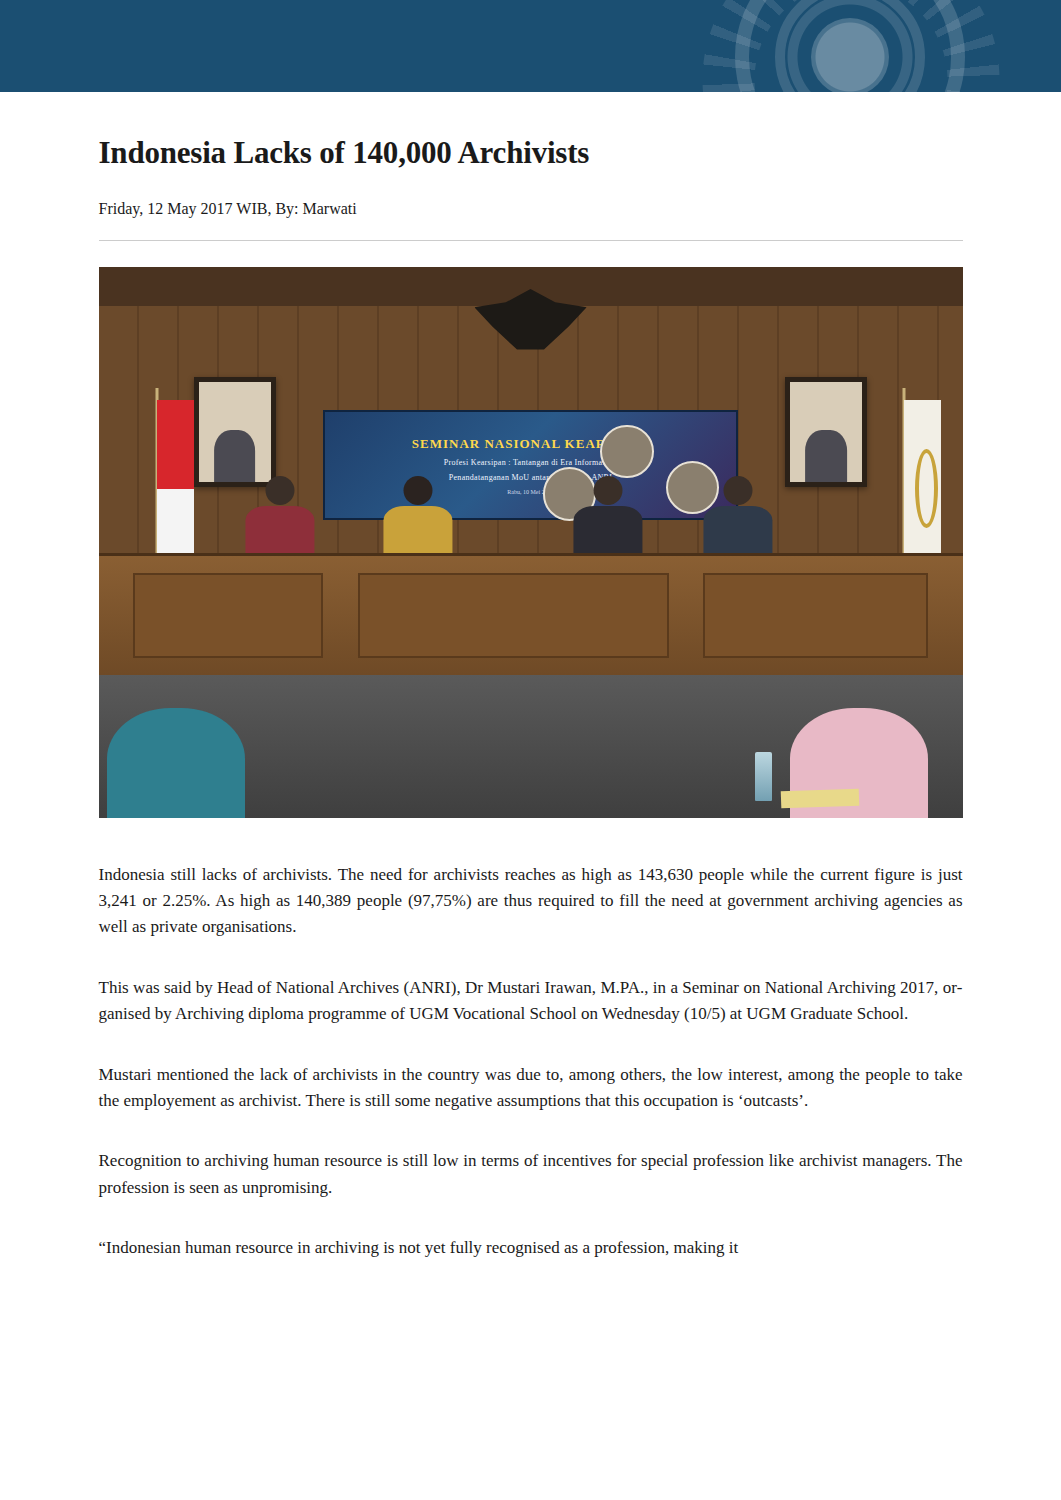UGM
Indonesia Lacks of 140,000 Archivists
Friday, 12 May 2017 WIB, By: Marwati
Seminar Nasional Kearsipan
Profesi Kearsipan : Tantangan di Era Informasi &
Penandatanganan MoU antara UGM dan ANRI
Rabu, 10 Mei 2017
Indonesia still lacks of archivists. The need for archivists reaches as high as 143,630 people while the current figure is just 3,241 or 2.25%. As high as 140,389 people (97,75%) are thus required to fill the need at government archiving agencies as well as private organisations.
This was said by Head of National Archives (ANRI), Dr Mustari Irawan, M.PA., in a Seminar on National Archiving 2017, organised by Archiving diploma programme of UGM Vocational School on Wednesday (10/5) at UGM Graduate School.
Mustari mentioned the lack of archivists in the country was due to, among others, the low interest, among the people to take the employement as archivist. There is still some negative assumptions that this occupation is ‘outcasts’.
Recognition to archiving human resource is still low in terms of incentives for special profession like archivist managers. The profession is seen as unpromising.
“Indonesian human resource in archiving is not yet fully recognised as a profession, making it